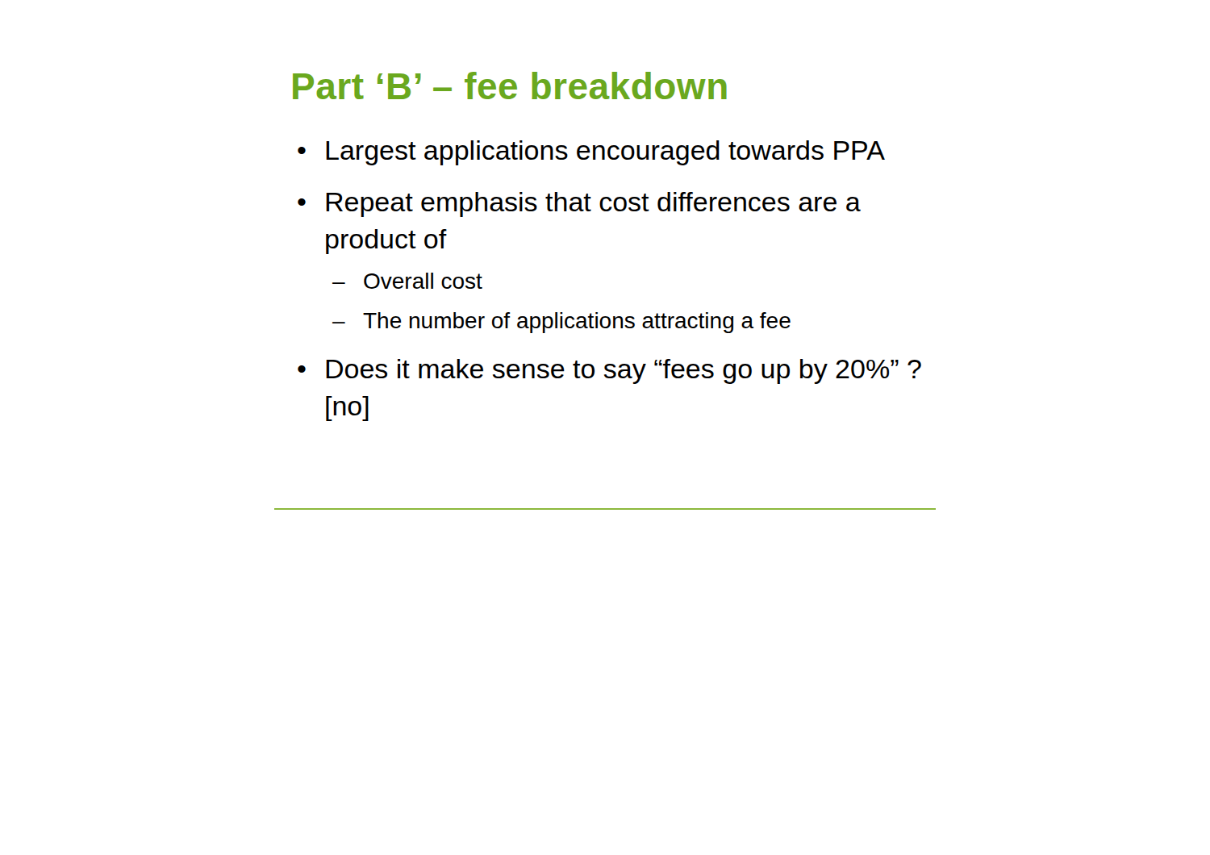Part ‘B’ – fee breakdown
Largest applications encouraged towards PPA
Repeat emphasis that cost differences are a product of
Overall cost
The number of applications attracting a fee
Does it make sense to say “fees go up by 20%” ? [no]